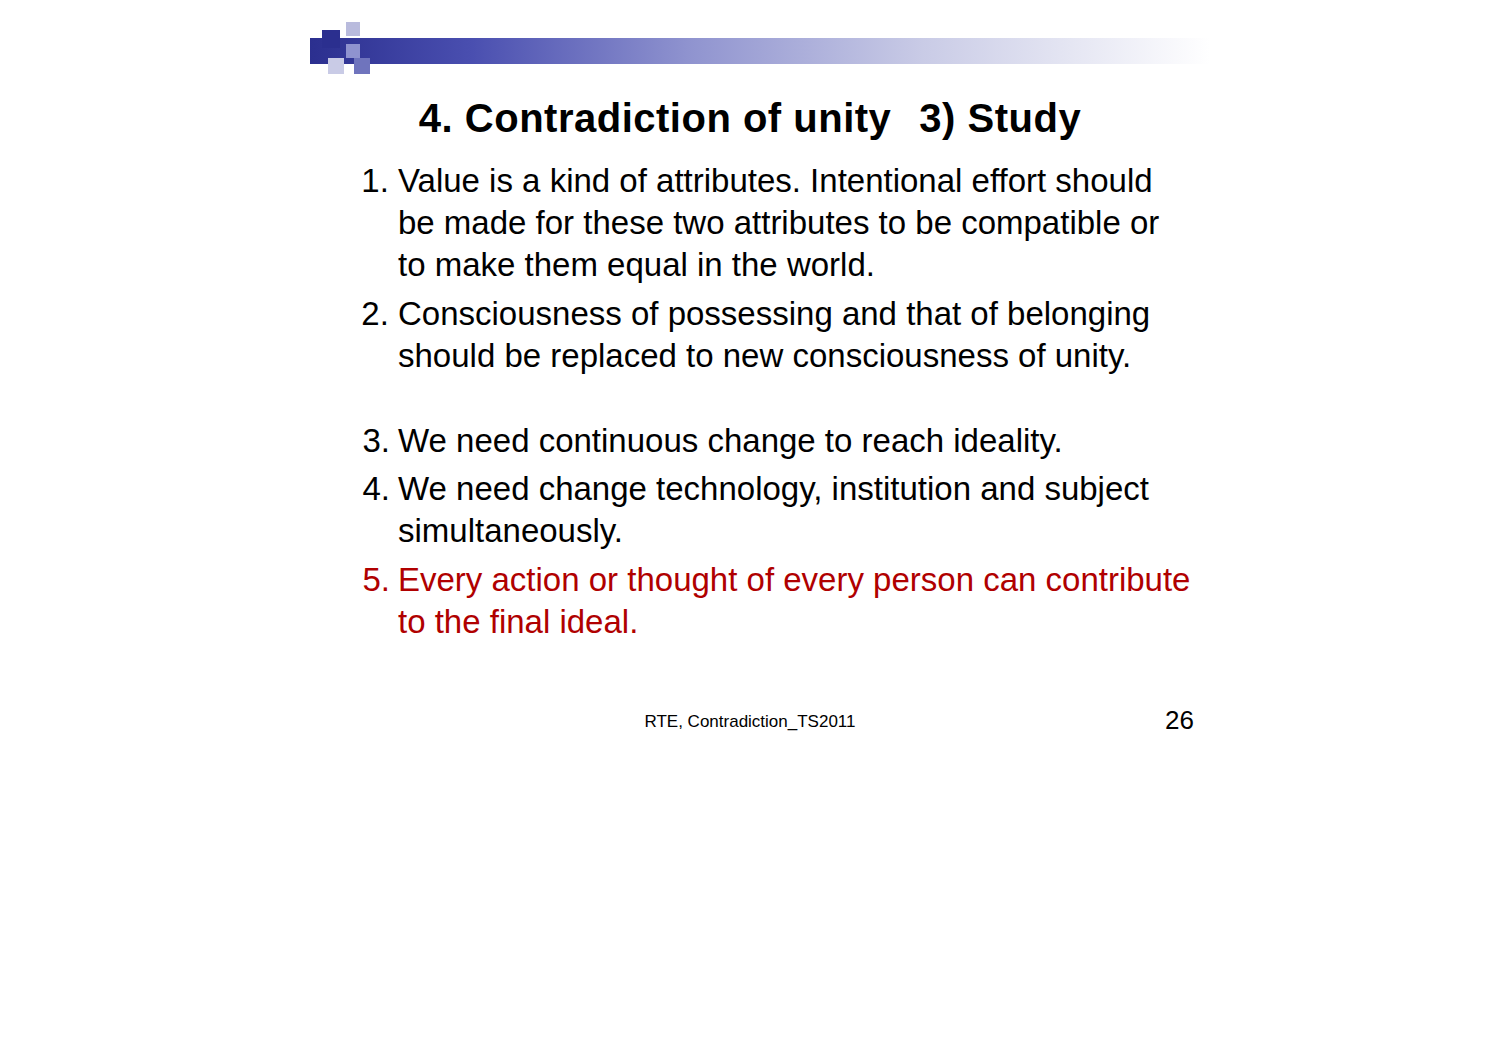4. Contradiction of unity 3) Study
Value is a kind of attributes. Intentional effort should be made for these two attributes to be compatible or to make them equal in the world.
Consciousness of possessing and that of belonging should be replaced to new consciousness of unity.
3. We need continuous change to reach ideality.
4. We need change technology, institution and subject simultaneously.
5. Every action or thought of every person can contribute to the final ideal.
RTE, Contradiction_TS2011
26